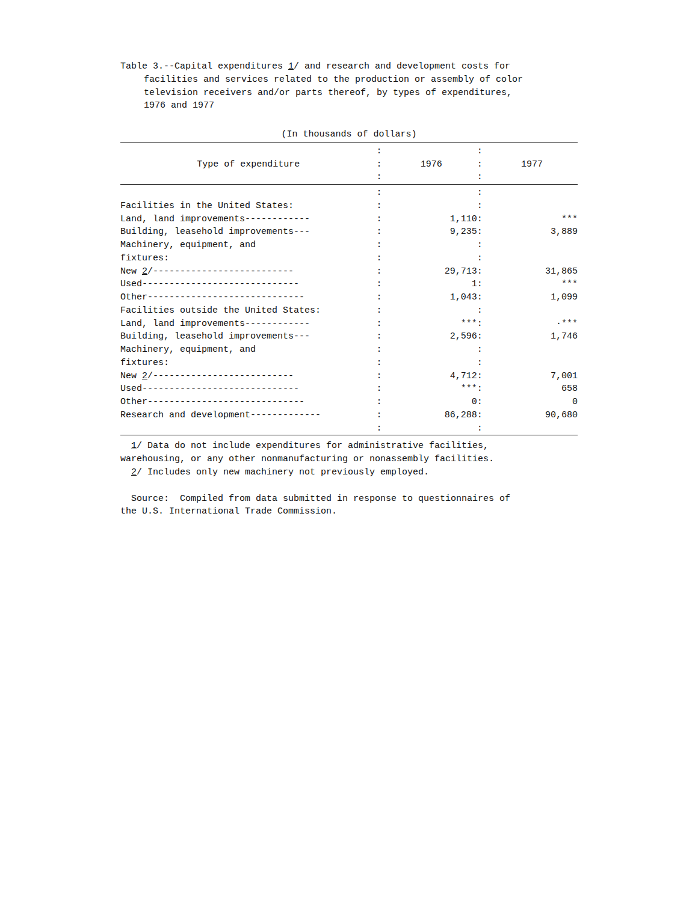Table 3.--Capital expenditures 1/ and research and development costs for
facilities and services related to the production or assembly of color
television receivers and/or parts thereof, by types of expenditures,
1976 and 1977
(In thousands of dollars)
| | : | | : | |
| Type of expenditure | : | 1976 | : | 1977 |
| | : | | : | |
| | : | | : | |
| Facilities in the United States: | : | | : | |
| Land, land improvements------------ | : | 1,110 | : | *** |
| Building, leasehold improvements--- | : | 9,235 | : | 3,889 |
| Machinery, equipment, and | : | | : | |
| fixtures: | : | | : | |
| New 2 /-------------------------- | : | 29,713 | : | 31,865 |
| Used----------------------------- | : | 1 | : | *** |
| Other----------------------------- | : | 1,043 | : | 1,099 |
| Facilities outside the United States: | : | | : | |
| Land, land improvements------------ | : | *** | : | ·*** |
| Building, leasehold improvements--- | : | 2,596 | : | 1,746 |
| Machinery, equipment, and | : | | : | |
| fixtures: | : | | : | |
| New 2 /-------------------------- | : | 4,712 | : | 7,001 |
| Used----------------------------- | : | *** | : | 658 |
| Other----------------------------- | : | 0 | : | 0 |
| Research and development------------- | : | 86,288 | : | 90,680 |
| | : | | : | |
1/ Data do not include expenditures for administrative facilities,
warehousing, or any other nonmanufacturing or nonassembly facilities.
2/ Includes only new machinery not previously employed.
Source: Compiled from data submitted in response to questionnaires of
the U.S. International Trade Commission.